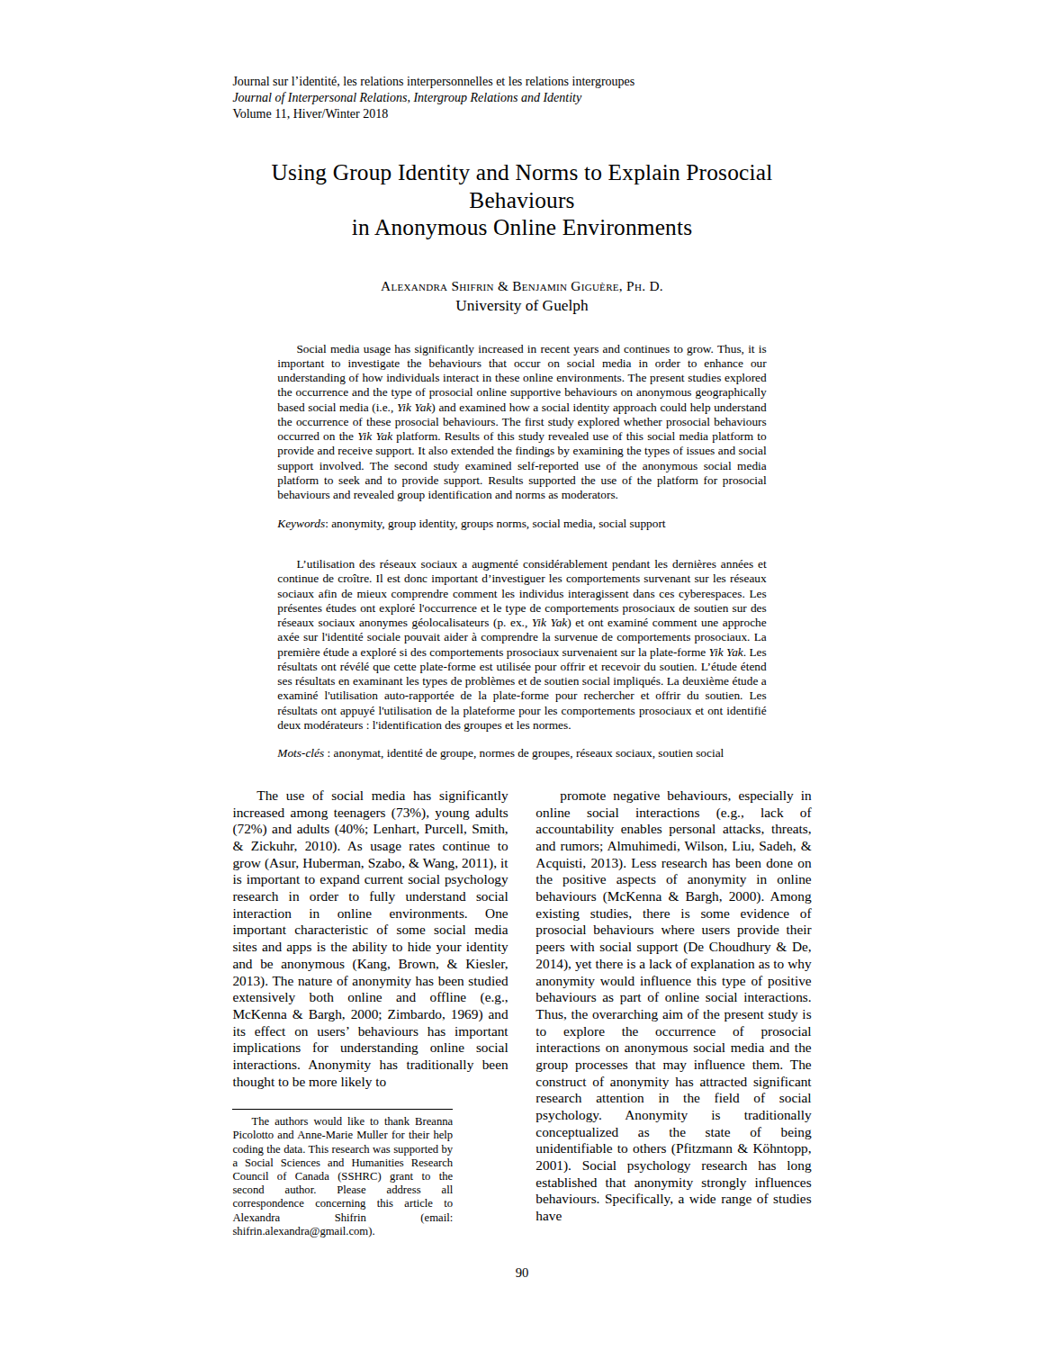Journal sur l’identité, les relations interpersonnelles et les relations intergroupes
Journal of Interpersonal Relations, Intergroup Relations and Identity
Volume 11, Hiver/Winter 2018
Using Group Identity and Norms to Explain Prosocial Behaviours
in Anonymous Online Environments
Alexandra Shifrin & Benjamin Giguère, Ph. D.
University of Guelph
Social media usage has significantly increased in recent years and continues to grow. Thus, it is important to investigate the behaviours that occur on social media in order to enhance our understanding of how individuals interact in these online environments. The present studies explored the occurrence and the type of prosocial online supportive behaviours on anonymous geographically based social media (i.e., Yik Yak) and examined how a social identity approach could help understand the occurrence of these prosocial behaviours. The first study explored whether prosocial behaviours occurred on the Yik Yak platform. Results of this study revealed use of this social media platform to provide and receive support. It also extended the findings by examining the types of issues and social support involved. The second study examined self-reported use of the anonymous social media platform to seek and to provide support. Results supported the use of the platform for prosocial behaviours and revealed group identification and norms as moderators.
Keywords: anonymity, group identity, groups norms, social media, social support
L’utilisation des réseaux sociaux a augmenté considérablement pendant les dernières années et continue de croître. Il est donc important d’investiguer les comportements survenant sur les réseaux sociaux afin de mieux comprendre comment les individus interagissent dans ces cyberespaces. Les présentes études ont exploré l'occurrence et le type de comportements prosociaux de soutien sur des réseaux sociaux anonymes géolocalisateurs (p. ex., Yik Yak) et ont examiné comment une approche axée sur l'identité sociale pouvait aider à comprendre la survenue de comportements prosociaux. La première étude a exploré si des comportements prosociaux survenaient sur la plate-forme Yik Yak. Les résultats ont révélé que cette plate-forme est utilisée pour offrir et recevoir du soutien. L’étude étend ses résultats en examinant les types de problèmes et de soutien social impliqués. La deuxième étude a examiné l'utilisation auto-rapportée de la plate-forme pour rechercher et offrir du soutien. Les résultats ont appuyé l'utilisation de la plateforme pour les comportements prosociaux et ont identifié deux modérateurs : l'identification des groupes et les normes.
Mots-clés : anonymat, identité de groupe, normes de groupes, réseaux sociaux, soutien social
The use of social media has significantly increased among teenagers (73%), young adults (72%) and adults (40%; Lenhart, Purcell, Smith, & Zickuhr, 2010). As usage rates continue to grow (Asur, Huberman, Szabo, & Wang, 2011), it is important to expand current social psychology research in order to fully understand social interaction in online environments. One important characteristic of some social media sites and apps is the ability to hide your identity and be anonymous (Kang, Brown, & Kiesler, 2013). The nature of anonymity has been studied extensively both online and offline (e.g., McKenna & Bargh, 2000; Zimbardo, 1969) and its effect on users’ behaviours has important implications for understanding online social interactions. Anonymity has traditionally been thought to be more likely to
The authors would like to thank Breanna Picolotto and Anne-Marie Muller for their help coding the data. This research was supported by a Social Sciences and Humanities Research Council of Canada (SSHRC) grant to the second author. Please address all correspondence concerning this article to Alexandra Shifrin (email: shifrin.alexandra@gmail.com).
promote negative behaviours, especially in online social interactions (e.g., lack of accountability enables personal attacks, threats, and rumors; Almuhimedi, Wilson, Liu, Sadeh, & Acquisti, 2013). Less research has been done on the positive aspects of anonymity in online behaviours (McKenna & Bargh, 2000). Among existing studies, there is some evidence of prosocial behaviours where users provide their peers with social support (De Choudhury & De, 2014), yet there is a lack of explanation as to why anonymity would influence this type of positive behaviours as part of online social interactions. Thus, the overarching aim of the present study is to explore the occurrence of prosocial interactions on anonymous social media and the group processes that may influence them. The construct of anonymity has attracted significant research attention in the field of social psychology. Anonymity is traditionally conceptualized as the state of being unidentifiable to others (Pfitzmann & Köhntopp, 2001). Social psychology research has long established that anonymity strongly influences behaviours. Specifically, a wide range of studies have
90